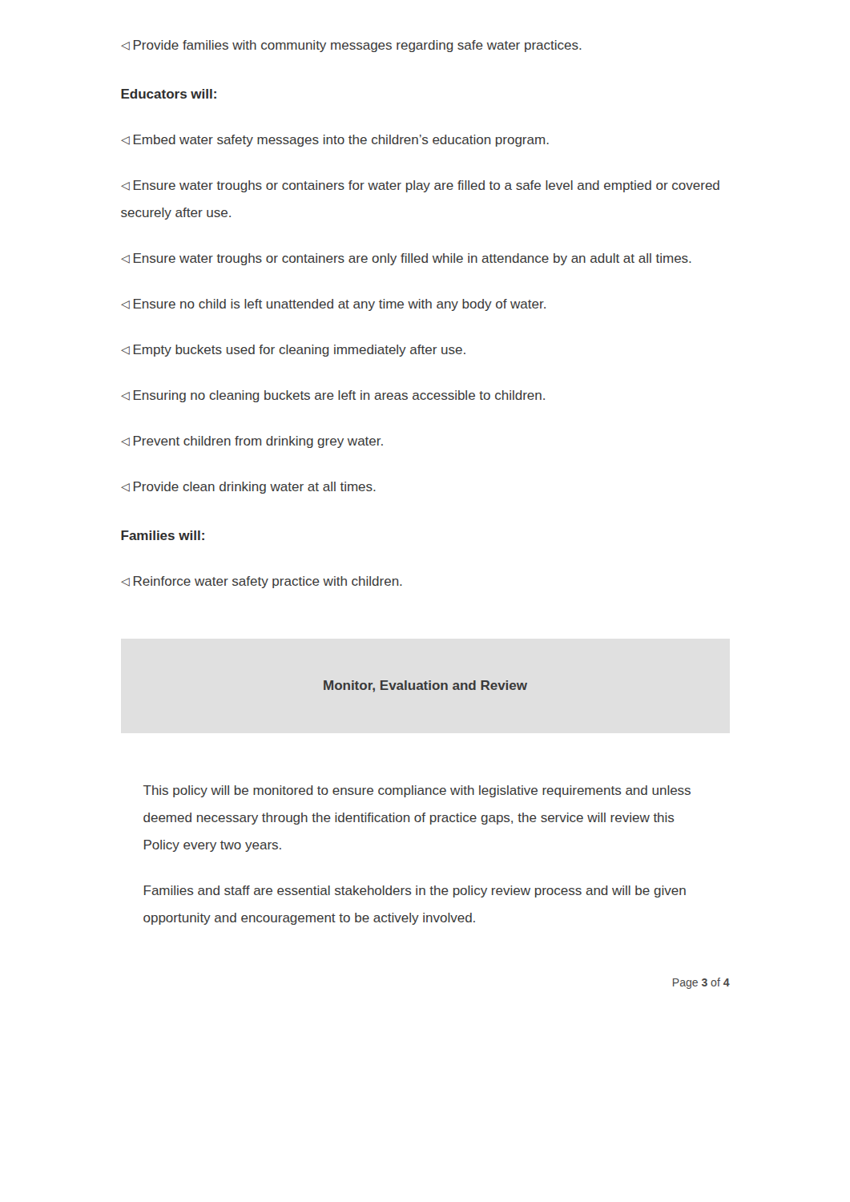Provide families with community messages regarding safe water practices.
Educators will:
Embed water safety messages into the children’s education program.
Ensure water troughs or containers for water play are filled to a safe level and emptied or covered securely after use.
Ensure water troughs or containers are only filled while in attendance by an adult at all times.
Ensure no child is left unattended at any time with any body of water.
Empty buckets used for cleaning immediately after use.
Ensuring no cleaning buckets are left in areas accessible to children.
Prevent children from drinking grey water.
Provide clean drinking water at all times.
Families will:
Reinforce water safety practice with children.
Monitor, Evaluation and Review
This policy will be monitored to ensure compliance with legislative requirements and unless deemed necessary through the identification of practice gaps, the service will review this Policy every two years.
Families and staff are essential stakeholders in the policy review process and will be given opportunity and encouragement to be actively involved.
Page 3 of 4